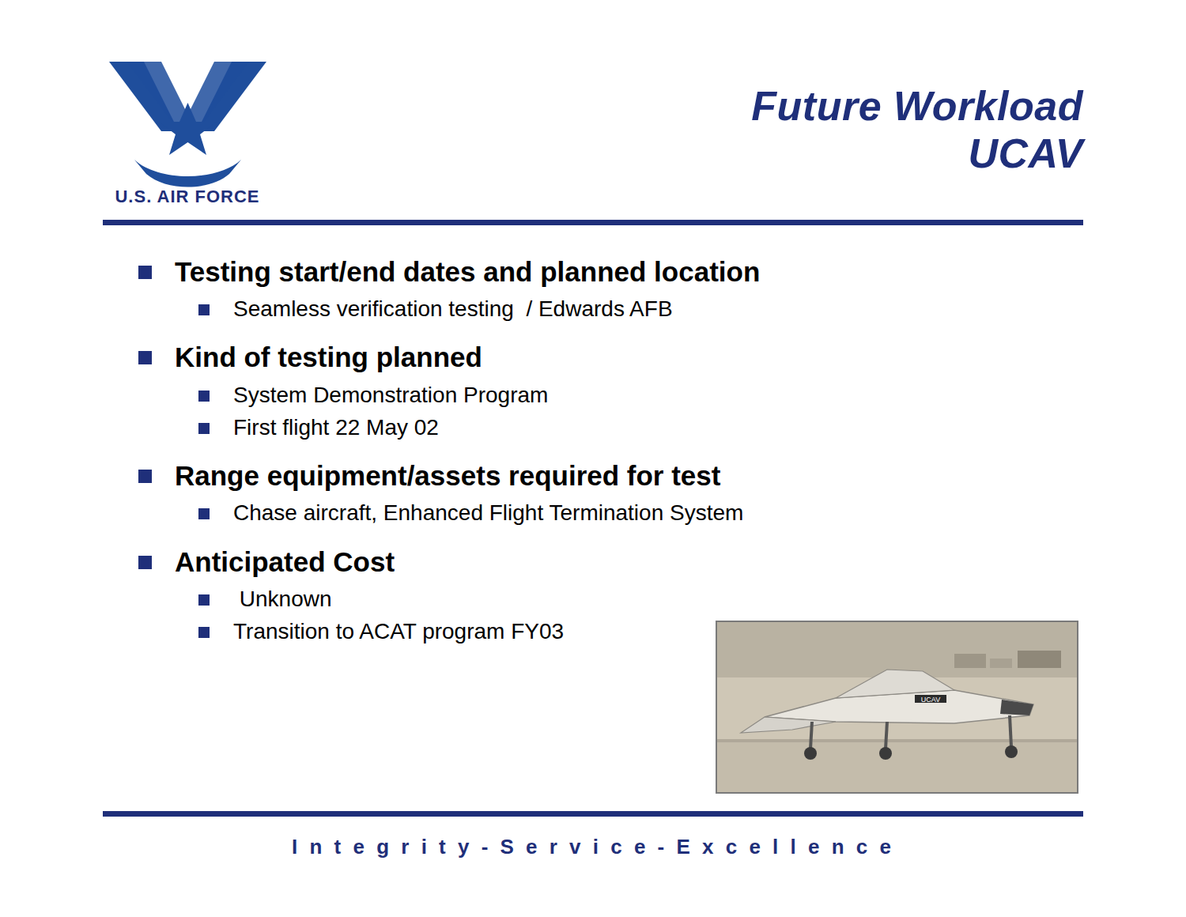U.S. AIR FORCE
Future Workload
UCAV
Testing start/end dates and planned location
Seamless verification testing / Edwards AFB
Kind of testing planned
System Demonstration Program
First flight 22 May 02
Range equipment/assets required for test
Chase aircraft, Enhanced Flight Termination System
Anticipated Cost
Unknown
Transition to ACAT program FY03
UCAV
I n t e g r i t y - S e r v i c e - E x c e l l e n c e